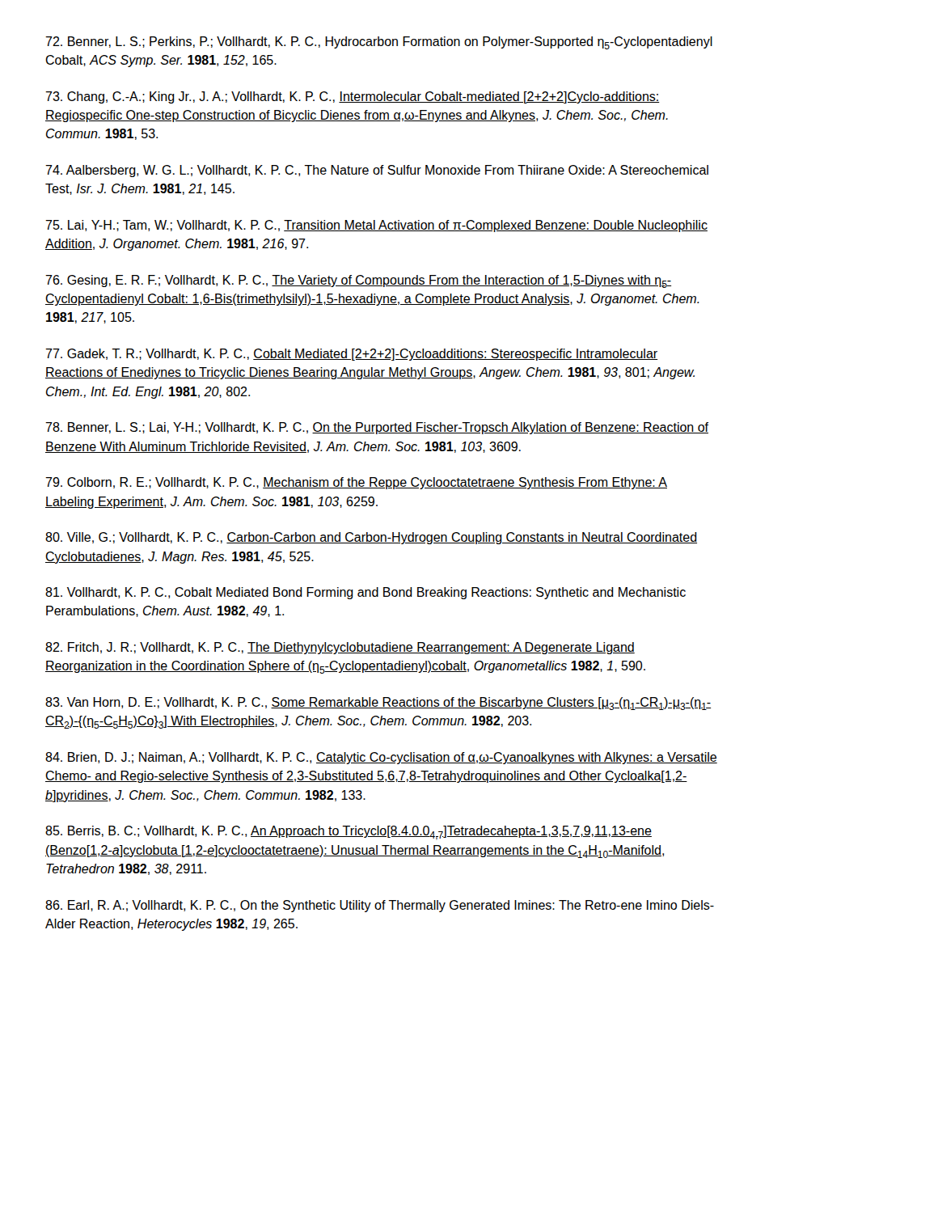72. Benner, L. S.; Perkins, P.; Vollhardt, K. P. C., Hydrocarbon Formation on Polymer-Supported η5-Cyclopentadienyl Cobalt, ACS Symp. Ser. 1981, 152, 165.
73. Chang, C.-A.; King Jr., J. A.; Vollhardt, K. P. C., Intermolecular Cobalt-mediated [2+2+2]Cyclo-additions: Regiospecific One-step Construction of Bicyclic Dienes from α,ω-Enynes and Alkynes, J. Chem. Soc., Chem. Commun. 1981, 53.
74. Aalbersberg, W. G. L.; Vollhardt, K. P. C., The Nature of Sulfur Monoxide From Thiirane Oxide: A Stereochemical Test, Isr. J. Chem. 1981, 21, 145.
75. Lai, Y-H.; Tam, W.; Vollhardt, K. P. C., Transition Metal Activation of π-Complexed Benzene: Double Nucleophilic Addition, J. Organomet. Chem. 1981, 216, 97.
76. Gesing, E. R. F.; Vollhardt, K. P. C., The Variety of Compounds From the Interaction of 1,5-Diynes with η5-Cyclopentadienyl Cobalt: 1,6-Bis(trimethylsilyl)-1,5-hexadiyne, a Complete Product Analysis, J. Organomet. Chem. 1981, 217, 105.
77. Gadek, T. R.; Vollhardt, K. P. C., Cobalt Mediated [2+2+2]-Cycloadditions: Stereospecific Intramolecular Reactions of Enediynes to Tricyclic Dienes Bearing Angular Methyl Groups, Angew. Chem. 1981, 93, 801; Angew. Chem., Int. Ed. Engl. 1981, 20, 802.
78. Benner, L. S.; Lai, Y-H.; Vollhardt, K. P. C., On the Purported Fischer-Tropsch Alkylation of Benzene: Reaction of Benzene With Aluminum Trichloride Revisited, J. Am. Chem. Soc. 1981, 103, 3609.
79. Colborn, R. E.; Vollhardt, K. P. C., Mechanism of the Reppe Cyclooctatetraene Synthesis From Ethyne: A Labeling Experiment, J. Am. Chem. Soc. 1981, 103, 6259.
80. Ville, G.; Vollhardt, K. P. C., Carbon-Carbon and Carbon-Hydrogen Coupling Constants in Neutral Coordinated Cyclobutadienes, J. Magn. Res. 1981, 45, 525.
81. Vollhardt, K. P. C., Cobalt Mediated Bond Forming and Bond Breaking Reactions: Synthetic and Mechanistic Perambulations, Chem. Aust. 1982, 49, 1.
82. Fritch, J. R.; Vollhardt, K. P. C., The Diethynylcyclobutadiene Rearrangement: A Degenerate Ligand Reorganization in the Coordination Sphere of (η5-Cyclopentadienyl)cobalt, Organometallics 1982, 1, 590.
83. Van Horn, D. E.; Vollhardt, K. P. C., Some Remarkable Reactions of the Biscarbyne Clusters [μ3-(η1-CR1)-μ3-(η1-CR2)-{(η5-C5H5)Co}3] With Electrophiles, J. Chem. Soc., Chem. Commun. 1982, 203.
84. Brien, D. J.; Naiman, A.; Vollhardt, K. P. C., Catalytic Co-cyclisation of α,ω-Cyanoalkynes with Alkynes: a Versatile Chemo- and Regio-selective Synthesis of 2,3-Substituted 5,6,7,8-Tetrahydroquinolines and Other Cycloalka[1,2-b]pyridines, J. Chem. Soc., Chem. Commun. 1982, 133.
85. Berris, B. C.; Vollhardt, K. P. C., An Approach to Tricyclo[8.4.0.04,7]Tetradecahepta-1,3,5,7,9,11,13-ene (Benzo[1,2-a]cyclobuta [1,2-e]cyclooctatetraene): Unusual Thermal Rearrangements in the C14H10-Manifold, Tetrahedron 1982, 38, 2911.
86. Earl, R. A.; Vollhardt, K. P. C., On the Synthetic Utility of Thermally Generated Imines: The Retro-ene Imino Diels-Alder Reaction, Heterocycles 1982, 19, 265.